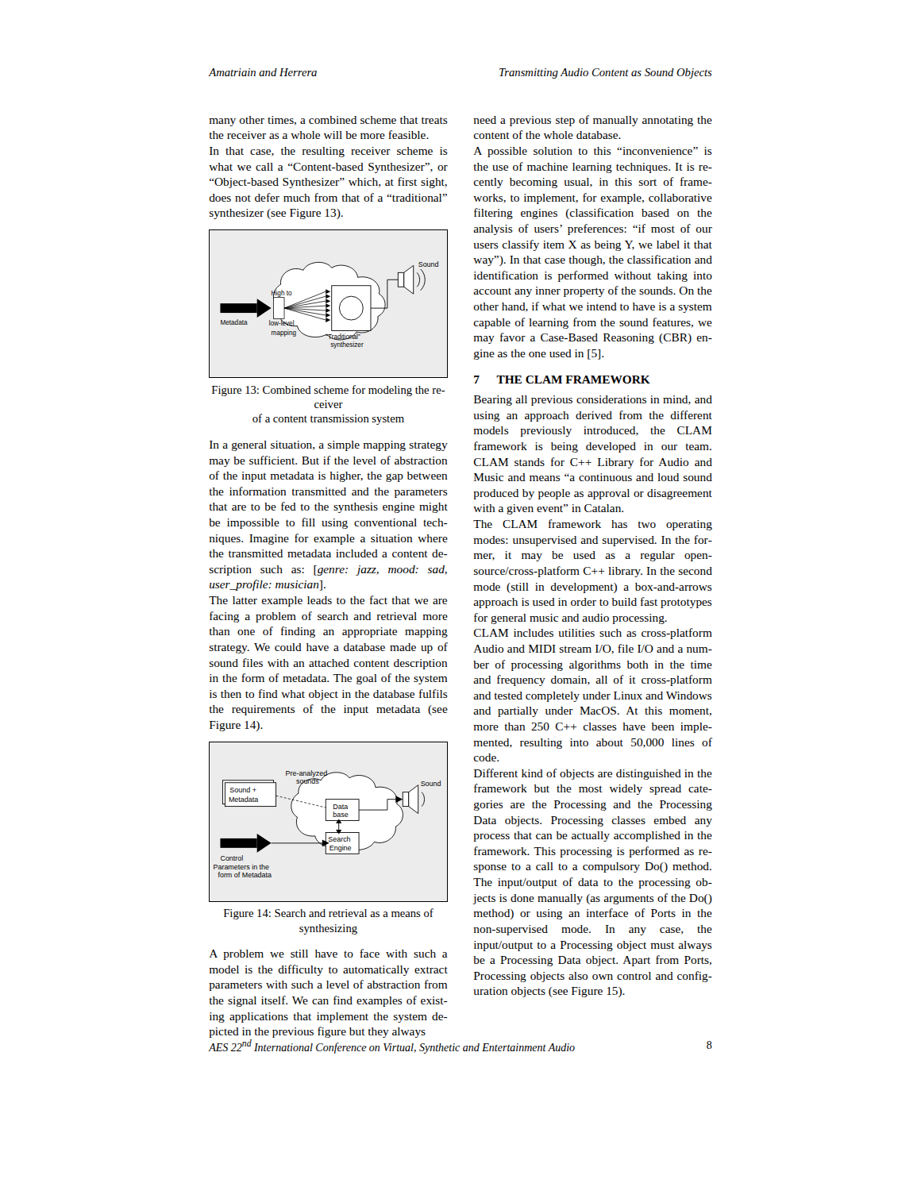Amatriain and Herrera Transmitting Audio Content as Sound Objects
many other times, a combined scheme that treats the receiver as a whole will be more feasible.
In that case, the resulting receiver scheme is what we call a “Content-based Synthesizer”, or “Object-based Synthesizer” which, at first sight, does not defer much from that of a “traditional” synthesizer (see Figure 13).
Metadata High to low-level mapping “Traditional” synthesizer Sound
Figure 13: Combined scheme for modeling the receiver
of a content transmission system
In a general situation, a simple mapping strategy may be sufficient. But if the level of abstraction of the input metadata is higher, the gap between the information transmitted and the parameters that are to be fed to the synthesis engine might be impossible to fill using conventional techniques. Imagine for example a situation where the transmitted metadata included a content description such as: [genre: jazz, mood: sad, user_profile: musician].
The latter example leads to the fact that we are facing a problem of search and retrieval more than one of finding an appropriate mapping strategy. We could have a database made up of sound files with an attached content description in the form of metadata. The goal of the system is then to find what object in the database fulfils the requirements of the input metadata (see Figure 14).
Sound + Metadata Pre-analyzed sounds Data base Search Engine Sound Control Parameters in the form of Metadata
Figure 14: Search and retrieval as a means of
synthesizing
A problem we still have to face with such a model is the difficulty to automatically extract parameters with such a level of abstraction from the signal itself. We can find examples of existing applications that implement the system depicted in the previous figure but they always
need a previous step of manually annotating the content of the whole database.
A possible solution to this “inconvenience” is the use of machine learning techniques. It is recently becoming usual, in this sort of frameworks, to implement, for example, collaborative filtering engines (classification based on the analysis of users’ preferences: “if most of our users classify item X as being Y, we label it that way”). In that case though, the classification and identification is performed without taking into account any inner property of the sounds. On the other hand, if what we intend to have is a system capable of learning from the sound features, we may favor a Case-Based Reasoning (CBR) engine as the one used in [5].
7 THE CLAM FRAMEWORK
Bearing all previous considerations in mind, and using an approach derived from the different models previously introduced, the CLAM framework is being developed in our team. CLAM stands for C++ Library for Audio and Music and means “a continuous and loud sound produced by people as approval or disagreement with a given event” in Catalan.
The CLAM framework has two operating modes: unsupervised and supervised. In the former, it may be used as a regular open-source/cross-platform C++ library. In the second mode (still in development) a box-and-arrows approach is used in order to build fast prototypes for general music and audio processing.
CLAM includes utilities such as cross-platform Audio and MIDI stream I/O, file I/O and a number of processing algorithms both in the time and frequency domain, all of it cross-platform and tested completely under Linux and Windows and partially under MacOS. At this moment, more than 250 C++ classes have been implemented, resulting into about 50,000 lines of code.
Different kind of objects are distinguished in the framework but the most widely spread categories are the Processing and the Processing Data objects. Processing classes embed any process that can be actually accomplished in the framework. This processing is performed as response to a call to a compulsory Do() method. The input/output of data to the processing objects is done manually (as arguments of the Do() method) or using an interface of Ports in the non-supervised mode. In any case, the input/output to a Processing object must always be a Processing Data object. Apart from Ports, Processing objects also own control and configuration objects (see Figure 15).
AES 22nd International Conference on Virtual, Synthetic and Entertainment Audio 8